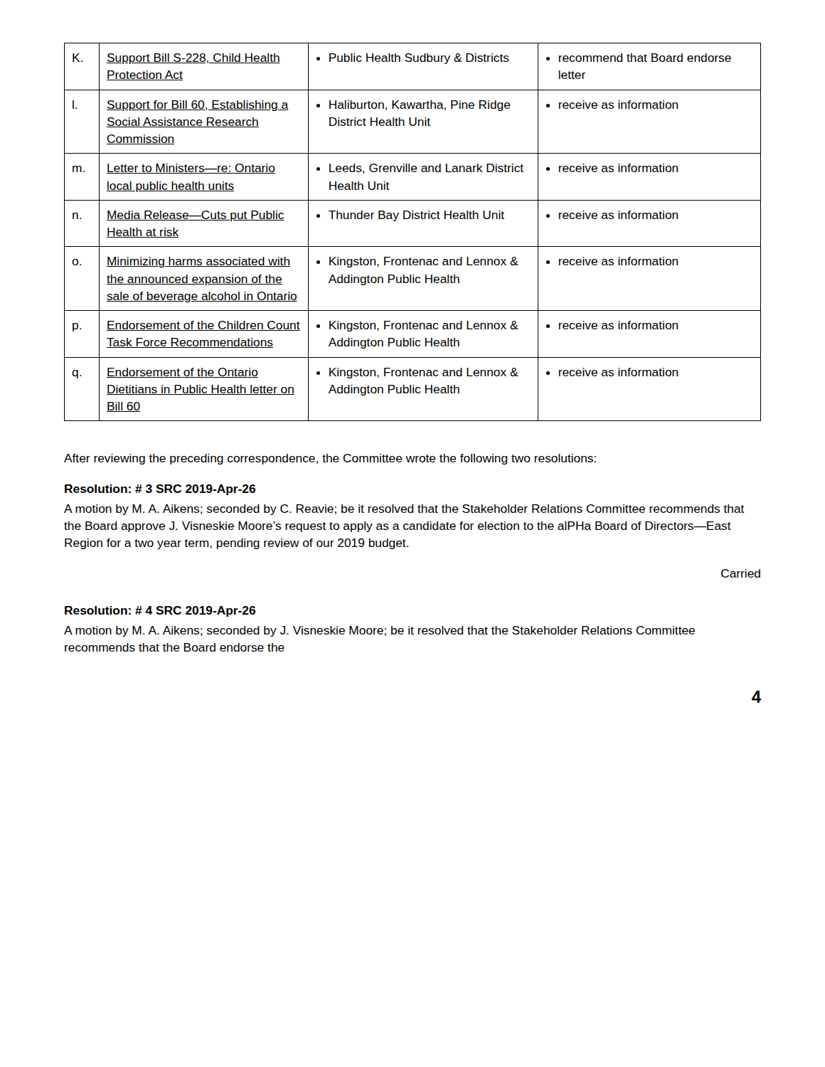| K. | Support Bill S-228, Child Health Protection Act | Public Health Sudbury & Districts | recommend that Board endorse letter |
| l. | Support for Bill 60, Establishing a Social Assistance Research Commission | Haliburton, Kawartha, Pine Ridge District Health Unit | receive as information |
| m. | Letter to Ministers—re: Ontario local public health units | Leeds, Grenville and Lanark District Health Unit | receive as information |
| n. | Media Release—Cuts put Public Health at risk | Thunder Bay District Health Unit | receive as information |
| o. | Minimizing harms associated with the announced expansion of the sale of beverage alcohol in Ontario | Kingston, Frontenac and Lennox & Addington Public Health | receive as information |
| p. | Endorsement of the Children Count Task Force Recommendations | Kingston, Frontenac and Lennox & Addington Public Health | receive as information |
| q. | Endorsement of the Ontario Dietitians in Public Health letter on Bill 60 | Kingston, Frontenac and Lennox & Addington Public Health | receive as information |
After reviewing the preceding correspondence, the Committee wrote the following two resolutions:
Resolution: # 3 SRC 2019-Apr-26
A motion by M. A. Aikens; seconded by C. Reavie; be it resolved that the Stakeholder Relations Committee recommends that the Board approve J. Visneskie Moore’s request to apply as a candidate for election to the alPHa Board of Directors—East Region for a two year term, pending review of our 2019 budget.
Carried
Resolution: # 4 SRC 2019-Apr-26
A motion by M. A. Aikens; seconded by J. Visneskie Moore; be it resolved that the Stakeholder Relations Committee recommends that the Board endorse the
4